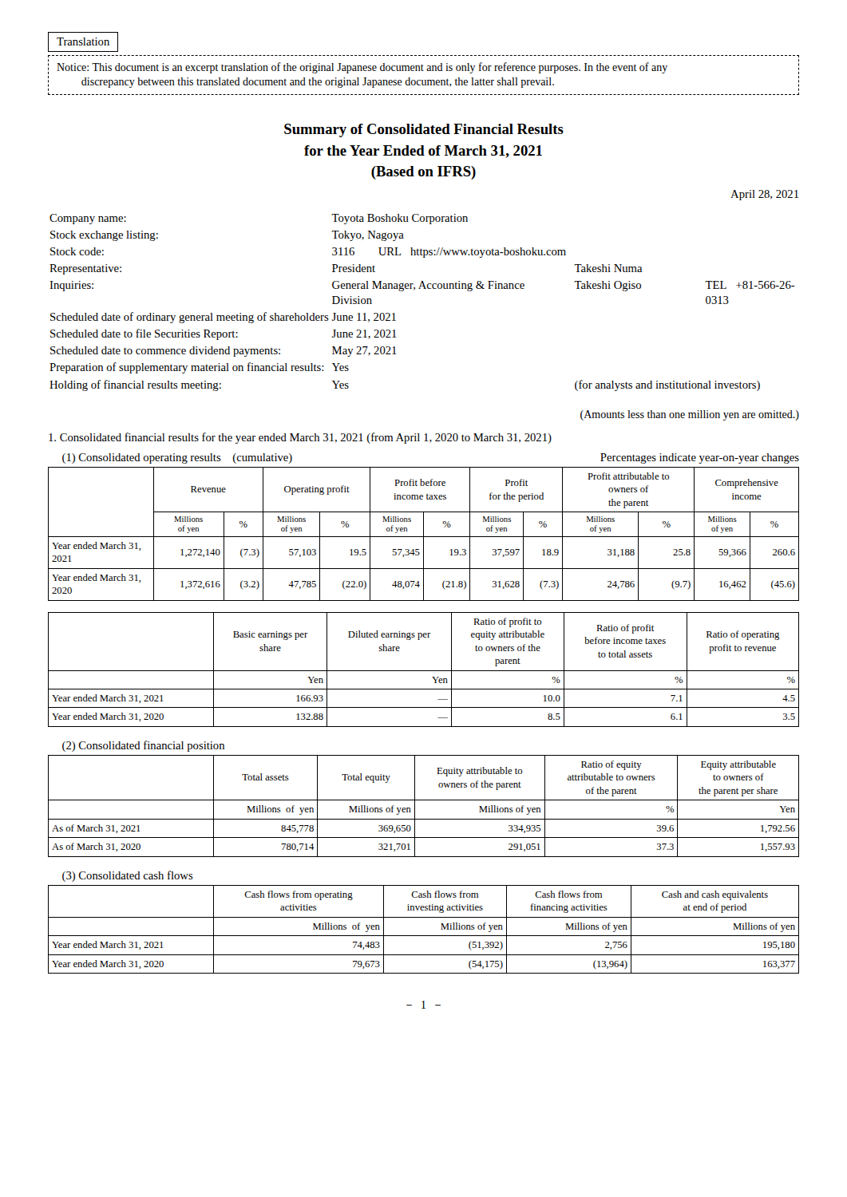Translation
Notice: This document is an excerpt translation of the original Japanese document and is only for reference purposes. In the event of any
discrepancy between this translated document and the original Japanese document, the latter shall prevail.
Summary of Consolidated Financial Results
for the Year Ended of March 31, 2021
(Based on IFRS)
April 28, 2021
| Company name: | Toyota Boshoku Corporation |
| Stock exchange listing: | Tokyo, Nagoya |
| Stock code: | 3116 URL https://www.toyota-boshoku.com |
| Representative: | President | Takeshi Numa |
| Inquiries: | General Manager, Accounting & Finance Division | Takeshi Ogiso | TEL +81-566-26-0313 |
| Scheduled date of ordinary general meeting of shareholders | June 11, 2021 |
| Scheduled date to file Securities Report: | June 21, 2021 |
| Scheduled date to commence dividend payments: | May 27, 2021 |
| Preparation of supplementary material on financial results: | Yes |
| Holding of financial results meeting: | Yes | (for analysts and institutional investors) |
(Amounts less than one million yen are omitted.)
1. Consolidated financial results for the year ended March 31, 2021 (from April 1, 2020 to March 31, 2021)
(1) Consolidated operating results (cumulative) Percentages indicate year-on-year changes
| | Revenue | Operating profit | Profit before income taxes | Profit for the period | Profit attributable to owners of the parent | Comprehensive income |
| --- | --- | --- | --- | --- | --- | --- |
| Millions of yen | % | Millions of yen | % | Millions of yen | % | Millions of yen | % | Millions of yen | % | Millions of yen | % |
| Year ended March 31, 2021 | 1,272,140 | (7.3) | 57,103 | 19.5 | 57,345 | 19.3 | 37,597 | 18.9 | 31,188 | 25.8 | 59,366 | 260.6 |
| Year ended March 31, 2020 | 1,372,616 | (3.2) | 47,785 | (22.0) | 48,074 | (21.8) | 31,628 | (7.3) | 24,786 | (9.7) | 16,462 | (45.6) |
| | Basic earnings per share | Diluted earnings per share | Ratio of profit to equity attributable to owners of the parent | Ratio of profit before income taxes to total assets | Ratio of operating profit to revenue |
| --- | --- | --- | --- | --- | --- |
| | Yen | Yen | % | % | % |
| Year ended March 31, 2021 | 166.93 | — | 10.0 | 7.1 | 4.5 |
| Year ended March 31, 2020 | 132.88 | — | 8.5 | 6.1 | 3.5 |
(2) Consolidated financial position
| | Total assets | Total equity | Equity attributable to owners of the parent | Ratio of equity attributable to owners of the parent | Equity attributable to owners of the parent per share |
| --- | --- | --- | --- | --- | --- |
| | Millions of yen | Millions of yen | Millions of yen | % | Yen |
| As of March 31, 2021 | 845,778 | 369,650 | 334,935 | 39.6 | 1,792.56 |
| As of March 31, 2020 | 780,714 | 321,701 | 291,051 | 37.3 | 1,557.93 |
(3) Consolidated cash flows
| | Cash flows from operating activities | Cash flows from investing activities | Cash flows from financing activities | Cash and cash equivalents at end of period |
| --- | --- | --- | --- | --- |
| | Millions of yen | Millions of yen | Millions of yen | Millions of yen |
| Year ended March 31, 2021 | 74,483 | (51,392) | 2,756 | 195,180 |
| Year ended March 31, 2020 | 79,673 | (54,175) | (13,964) | 163,377 |
－ 1 －